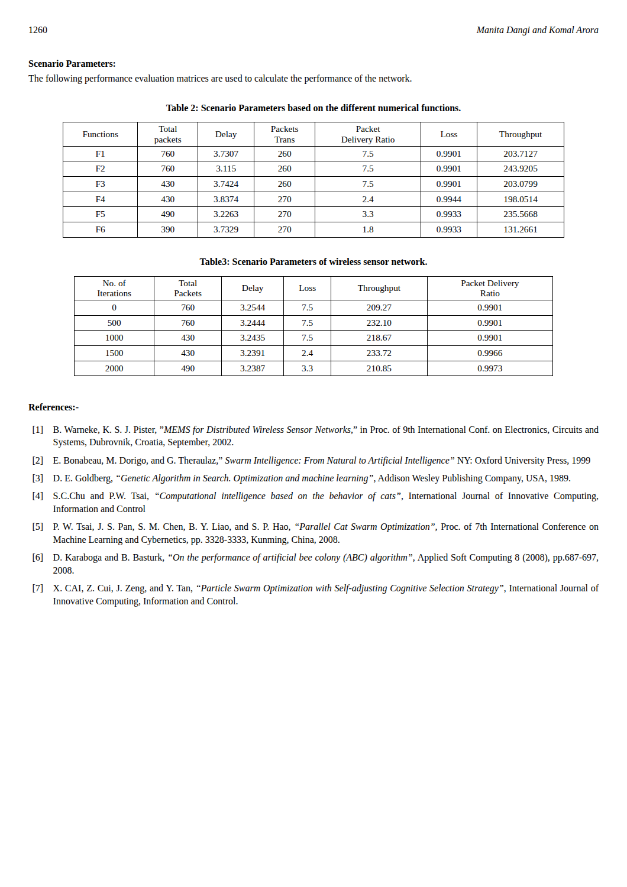1260 Manita Dangi and Komal Arora
Scenario Parameters:
The following performance evaluation matrices are used to calculate the performance of the network.
Table 2: Scenario Parameters based on the different numerical functions.
| Functions | Total packets | Delay | Packets Trans | Packet Delivery Ratio | Loss | Throughput |
| --- | --- | --- | --- | --- | --- | --- |
| F1 | 760 | 3.7307 | 260 | 7.5 | 0.9901 | 203.7127 |
| F2 | 760 | 3.115 | 260 | 7.5 | 0.9901 | 243.9205 |
| F3 | 430 | 3.7424 | 260 | 7.5 | 0.9901 | 203.0799 |
| F4 | 430 | 3.8374 | 270 | 2.4 | 0.9944 | 198.0514 |
| F5 | 490 | 3.2263 | 270 | 3.3 | 0.9933 | 235.5668 |
| F6 | 390 | 3.7329 | 270 | 1.8 | 0.9933 | 131.2661 |
Table3: Scenario Parameters of wireless sensor network.
| No. of Iterations | Total Packets | Delay | Loss | Throughput | Packet Delivery Ratio |
| --- | --- | --- | --- | --- | --- |
| 0 | 760 | 3.2544 | 7.5 | 209.27 | 0.9901 |
| 500 | 760 | 3.2444 | 7.5 | 232.10 | 0.9901 |
| 1000 | 430 | 3.2435 | 7.5 | 218.67 | 0.9901 |
| 1500 | 430 | 3.2391 | 2.4 | 233.72 | 0.9966 |
| 2000 | 490 | 3.2387 | 3.3 | 210.85 | 0.9973 |
References:-
[1] B. Warneke, K. S. J. Pister, ”MEMS for Distributed Wireless Sensor Networks,” in Proc. of 9th International Conf. on Electronics, Circuits and Systems, Dubrovnik, Croatia, September, 2002.
[2] E. Bonabeau, M. Dorigo, and G. Theraulaz,” Swarm Intelligence: From Natural to Artificial Intelligence” NY: Oxford University Press, 1999
[3] D. E. Goldberg, “Genetic Algorithm in Search. Optimization and machine learning”, Addison Wesley Publishing Company, USA, 1989.
[4] S.C.Chu and P.W. Tsai, “Computational intelligence based on the behavior of cats”, International Journal of Innovative Computing, Information and Control
[5] P. W. Tsai, J. S. Pan, S. M. Chen, B. Y. Liao, and S. P. Hao, “Parallel Cat Swarm Optimization”, Proc. of 7th International Conference on Machine Learning and Cybernetics, pp. 3328-3333, Kunming, China, 2008.
[6] D. Karaboga and B. Basturk, “On the performance of artificial bee colony (ABC) algorithm”, Applied Soft Computing 8 (2008), pp.687-697, 2008.
[7] X. CAI, Z. Cui, J. Zeng, and Y. Tan, “Particle Swarm Optimization with Self-adjusting Cognitive Selection Strategy”, International Journal of Innovative Computing, Information and Control.